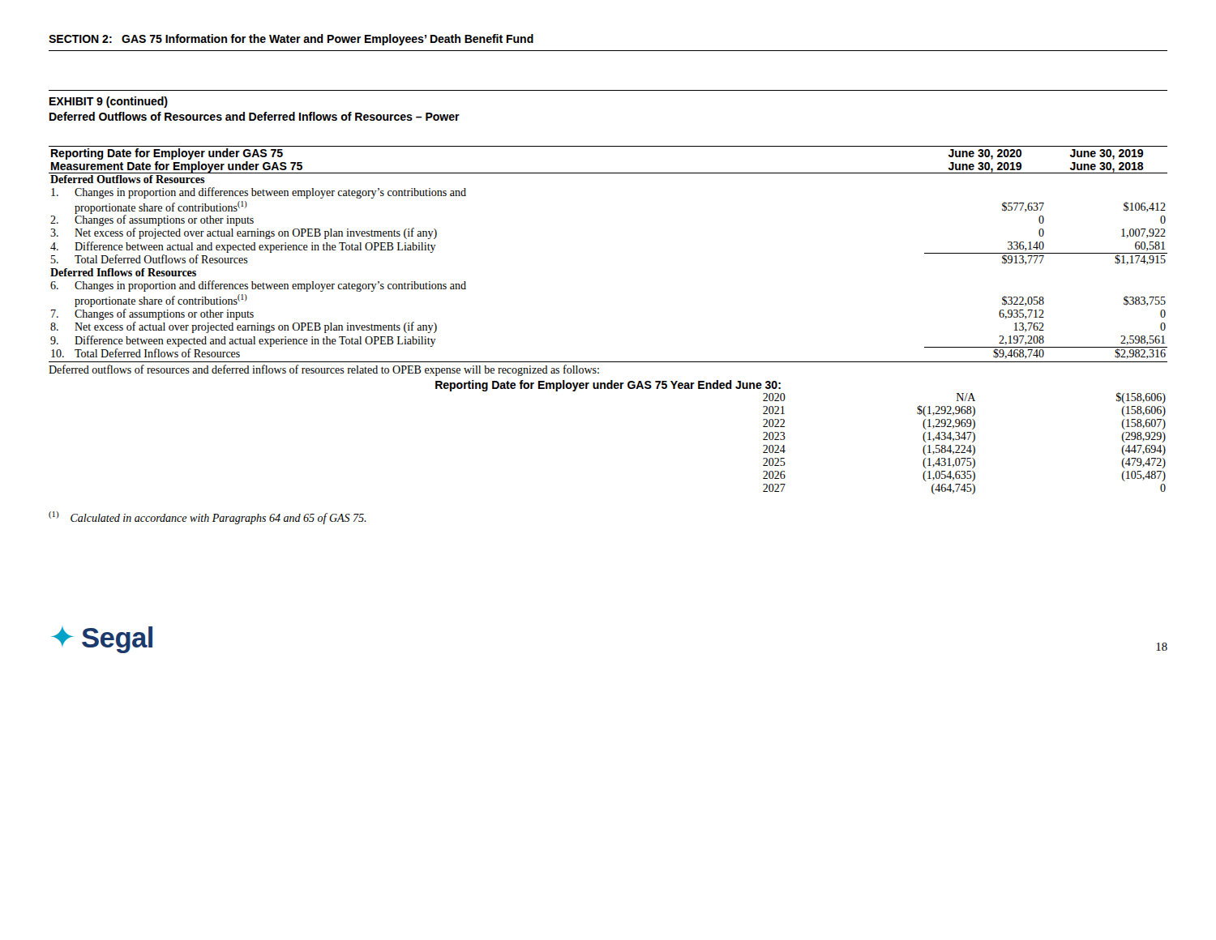SECTION 2: GAS 75 Information for the Water and Power Employees’ Death Benefit Fund
EXHIBIT 9 (continued)
Deferred Outflows of Resources and Deferred Inflows of Resources – Power
| Reporting Date for Employer under GAS 75 | June 30, 2020 | June 30, 2019 |
| --- | --- | --- |
| Measurement Date for Employer under GAS 75 | June 30, 2019 | June 30, 2018 |
| Deferred Outflows of Resources |
| 1. | Changes in proportion and differences between employer category’s contributions and | | |
| | proportionate share of contributions (1) | $577,637 | $106,412 |
| 2. | Changes of assumptions or other inputs | 0 | 0 |
| 3. | Net excess of projected over actual earnings on OPEB plan investments (if any) | 0 | 1,007,922 |
| 4. | Difference between actual and expected experience in the Total OPEB Liability | 336,140 | 60,581 |
| 5. | Total Deferred Outflows of Resources | $913,777 | $1,174,915 |
| Deferred Inflows of Resources |
| 6. | Changes in proportion and differences between employer category’s contributions and | | |
| | proportionate share of contributions (1) | $322,058 | $383,755 |
| 7. | Changes of assumptions or other inputs | 6,935,712 | 0 |
| 8. | Net excess of actual over projected earnings on OPEB plan investments (if any) | 13,762 | 0 |
| 9. | Difference between expected and actual experience in the Total OPEB Liability | 2,197,208 | 2,598,561 |
| 10. | Total Deferred Inflows of Resources | $9,468,740 | $2,982,316 |
Deferred outflows of resources and deferred inflows of resources related to OPEB expense will be recognized as follows:
Reporting Date for Employer under GAS 75 Year Ended June 30:
| 2020 | N/A | $(158,606) |
| 2021 | $(1,292,968) | (158,606) |
| 2022 | (1,292,969) | (158,607) |
| 2023 | (1,434,347) | (298,929) |
| 2024 | (1,584,224) | (447,694) |
| 2025 | (1,431,075) | (479,472) |
| 2026 | (1,054,635) | (105,487) |
| 2027 | (464,745) | 0 |
(1) Calculated in accordance with Paragraphs 64 and 65 of GAS 75.
✦Segal
18